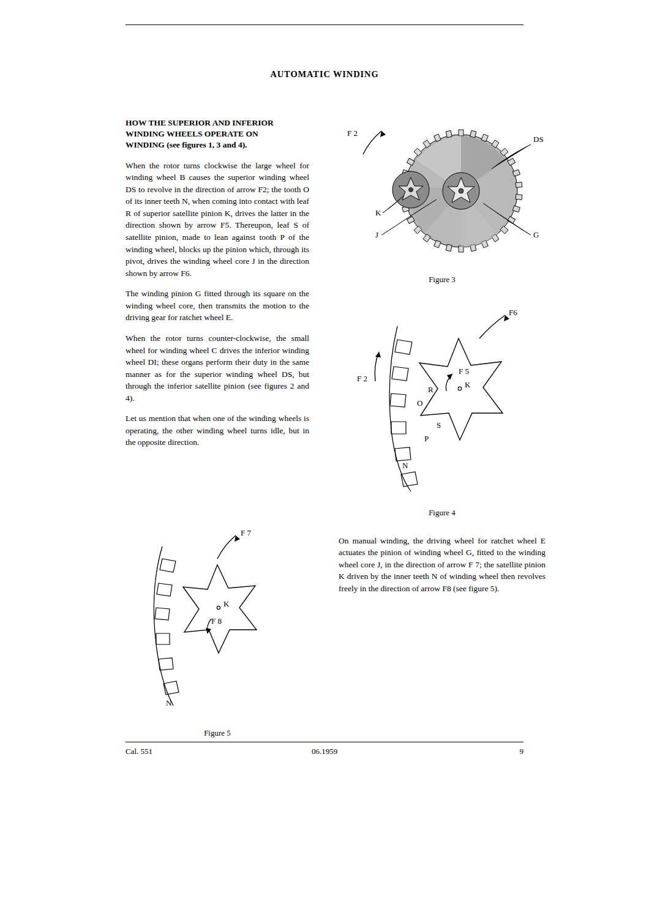AUTOMATIC WINDING
HOW THE SUPERIOR AND INFERIOR
WINDING WHEELS OPERATE ON
WINDING (see figures 1, 3 and 4).
When the rotor turns clockwise the large wheel for winding wheel B causes the superior winding wheel DS to revolve in the direction of arrow F2; the tooth O of its inner teeth N, when coming into contact with leaf R of superior satellite pinion K, drives the latter in the direction shown by arrow F5. Thereupon, leaf S of satellite pinion, made to lean against tooth P of the winding wheel, blocks up the pinion which, through its pivot, drives the winding wheel core J in the direction shown by arrow F6.
The winding pinion G fitted through its square on the winding wheel core, then transmits the motion to the driving gear for ratchet wheel E.
When the rotor turns counter-clockwise, the small wheel for winding wheel C drives the inferior winding wheel DI; these organs perform their duty in the same manner as for the superior winding wheel DS, but through the inferior satellite pinion (see figures 2 and 4).
Let us mention that when one of the winding wheels is operating, the other winding wheel turns idle, but in the opposite direction.
F 7 K F 8 N
Figure 5
F 2 DS K J G
Figure 3
F6 F 2 K F 5 R O S P N
Figure 4
On manual winding, the driving wheel for ratchet wheel E actuates the pinion of winding wheel G, fitted to the winding wheel core J, in the direction of arrow F 7; the satellite pinion K driven by the inner teeth N of winding wheel then revolves freely in the direction of arrow F8 (see figure 5).
Cal. 551
06.1959
9